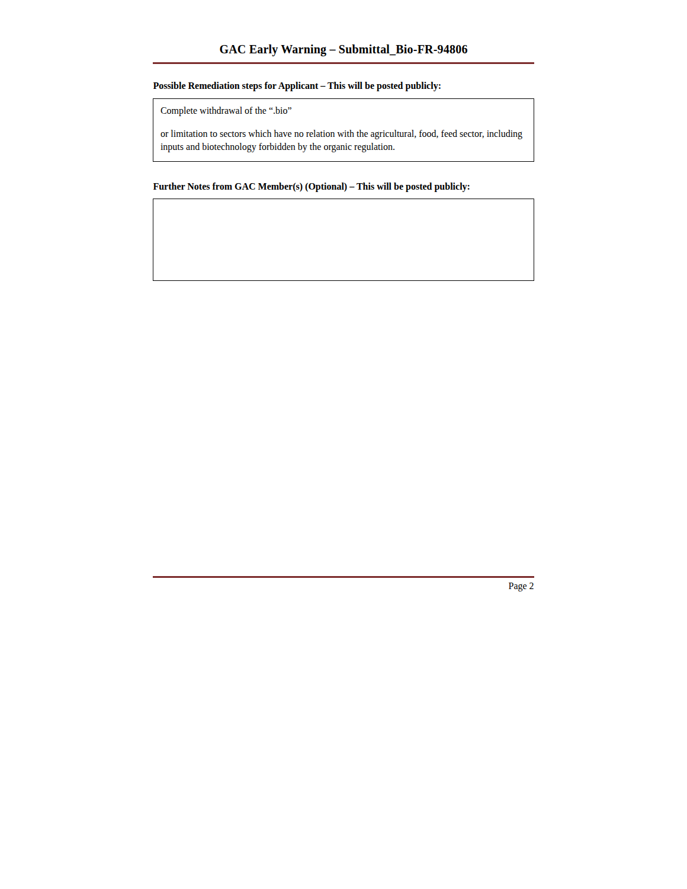GAC Early Warning – Submittal_Bio-FR-94806
Possible Remediation steps for Applicant – This will be posted publicly:
Complete withdrawal of the “.bio”
or limitation to sectors which have no relation with the agricultural, food, feed sector, including inputs and biotechnology forbidden by the organic regulation.
Further Notes from GAC Member(s) (Optional) – This will be posted publicly:
Page 2